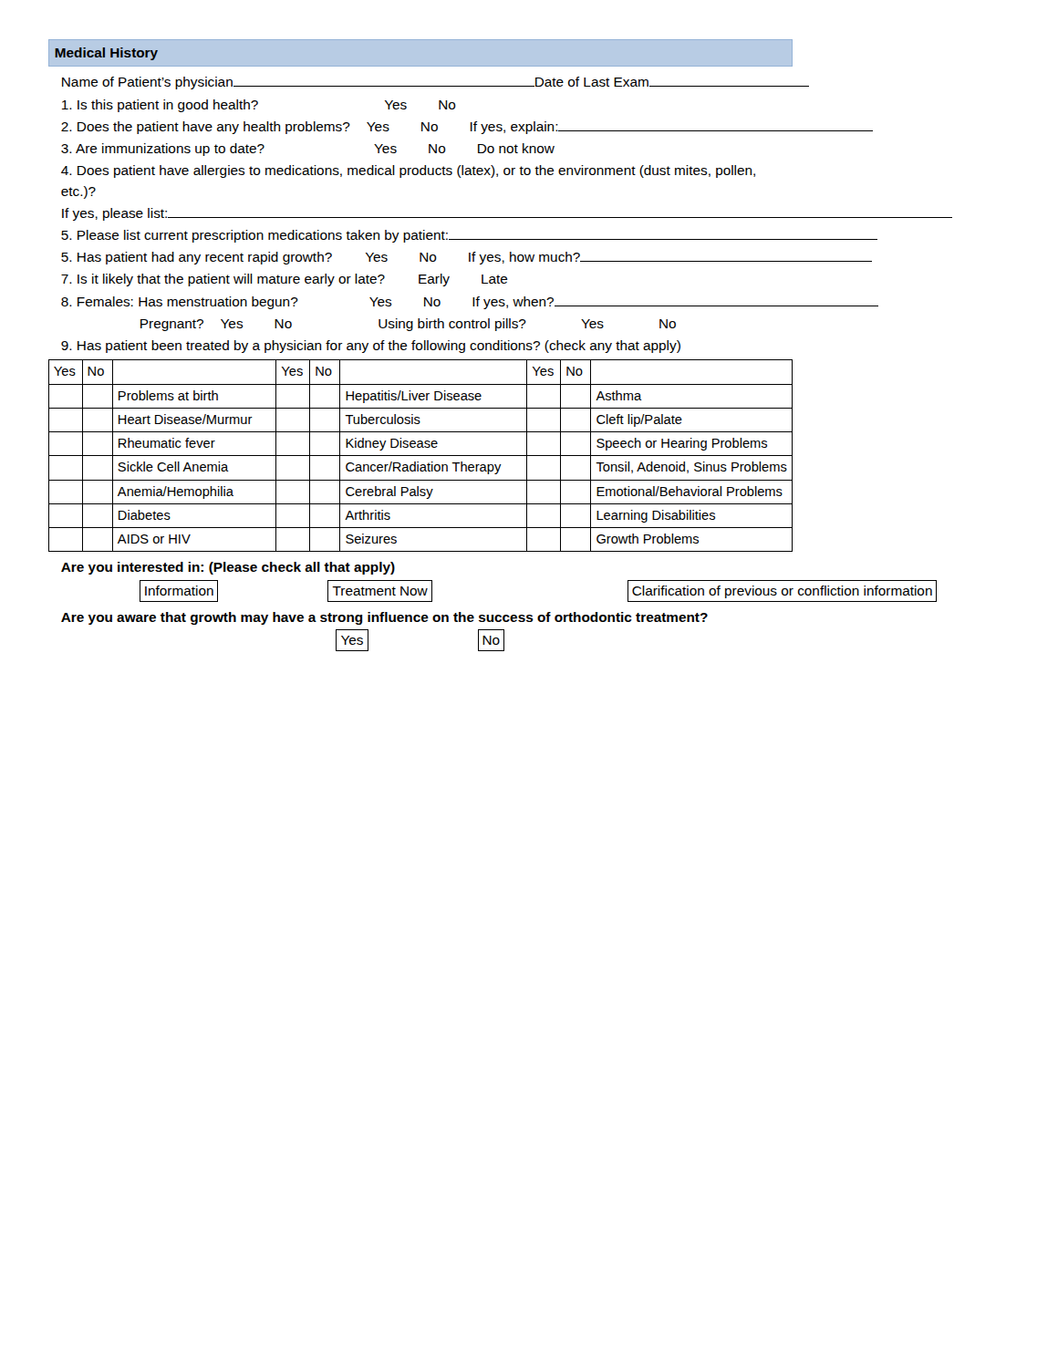Medical History
Name of Patient’s physician Date of Last Exam
1. Is this patient in good health? Yes No
2. Does the patient have any health problems? Yes No If yes, explain:
3. Are immunizations up to date? Yes No Do not know
4. Does patient have allergies to medications, medical products (latex), or to the environment (dust mites, pollen, etc.)?
If yes, please list:
5. Please list current prescription medications taken by patient:
5. Has patient had any recent rapid growth? Yes No If yes, how much?
7. Is it likely that the patient will mature early or late? Early Late
8. Females: Has menstruation begun? Yes No If yes, when?
Pregnant? Yes No Using birth control pills? Yes No
9. Has patient been treated by a physician for any of the following conditions? (check any that apply)
| Yes | No | | Yes | No | | Yes | No | |
| --- | --- | --- | --- | --- | --- | --- | --- | --- |
| | | Problems at birth | | | Hepatitis/Liver Disease | | | Asthma |
| | | Heart Disease/Murmur | | | Tuberculosis | | | Cleft lip/Palate |
| | | Rheumatic fever | | | Kidney Disease | | | Speech or Hearing Problems |
| | | Sickle Cell Anemia | | | Cancer/Radiation Therapy | | | Tonsil, Adenoid, Sinus Problems |
| | | Anemia/Hemophilia | | | Cerebral Palsy | | | Emotional/Behavioral Problems |
| | | Diabetes | | | Arthritis | | | Learning Disabilities |
| | | AIDS or HIV | | | Seizures | | | Growth Problems |
Are you interested in: (Please check all that apply)
Information Treatment Now Clarification of previous or confliction information
Are you aware that growth may have a strong influence on the success of orthodontic treatment?
Yes No